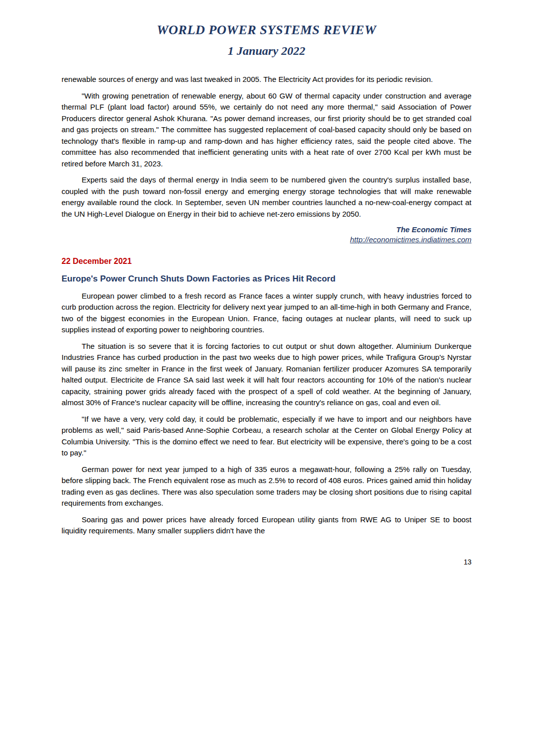WORLD POWER SYSTEMS REVIEW
1 January 2022
renewable sources of energy and was last tweaked in 2005. The Electricity Act provides for its periodic revision.
"With growing penetration of renewable energy, about 60 GW of thermal capacity under construction and average thermal PLF (plant load factor) around 55%, we certainly do not need any more thermal," said Association of Power Producers director general Ashok Khurana. "As power demand increases, our first priority should be to get stranded coal and gas projects on stream." The committee has suggested replacement of coal-based capacity should only be based on technology that's flexible in ramp-up and ramp-down and has higher efficiency rates, said the people cited above. The committee has also recommended that inefficient generating units with a heat rate of over 2700 Kcal per kWh must be retired before March 31, 2023.
Experts said the days of thermal energy in India seem to be numbered given the country's surplus installed base, coupled with the push toward non-fossil energy and emerging energy storage technologies that will make renewable energy available round the clock. In September, seven UN member countries launched a no-new-coal-energy compact at the UN High-Level Dialogue on Energy in their bid to achieve net-zero emissions by 2050.
The Economic Times
http://economictimes.indiatimes.com
22 December 2021
Europe's Power Crunch Shuts Down Factories as Prices Hit Record
European power climbed to a fresh record as France faces a winter supply crunch, with heavy industries forced to curb production across the region. Electricity for delivery next year jumped to an all-time-high in both Germany and France, two of the biggest economies in the European Union. France, facing outages at nuclear plants, will need to suck up supplies instead of exporting power to neighboring countries.
The situation is so severe that it is forcing factories to cut output or shut down altogether. Aluminium Dunkerque Industries France has curbed production in the past two weeks due to high power prices, while Trafigura Group's Nyrstar will pause its zinc smelter in France in the first week of January. Romanian fertilizer producer Azomures SA temporarily halted output. Electricite de France SA said last week it will halt four reactors accounting for 10% of the nation's nuclear capacity, straining power grids already faced with the prospect of a spell of cold weather. At the beginning of January, almost 30% of France's nuclear capacity will be offline, increasing the country's reliance on gas, coal and even oil.
"If we have a very, very cold day, it could be problematic, especially if we have to import and our neighbors have problems as well," said Paris-based Anne-Sophie Corbeau, a research scholar at the Center on Global Energy Policy at Columbia University. "This is the domino effect we need to fear. But electricity will be expensive, there's going to be a cost to pay."
German power for next year jumped to a high of 335 euros a megawatt-hour, following a 25% rally on Tuesday, before slipping back. The French equivalent rose as much as 2.5% to record of 408 euros. Prices gained amid thin holiday trading even as gas declines. There was also speculation some traders may be closing short positions due to rising capital requirements from exchanges.
Soaring gas and power prices have already forced European utility giants from RWE AG to Uniper SE to boost liquidity requirements. Many smaller suppliers didn't have the
13